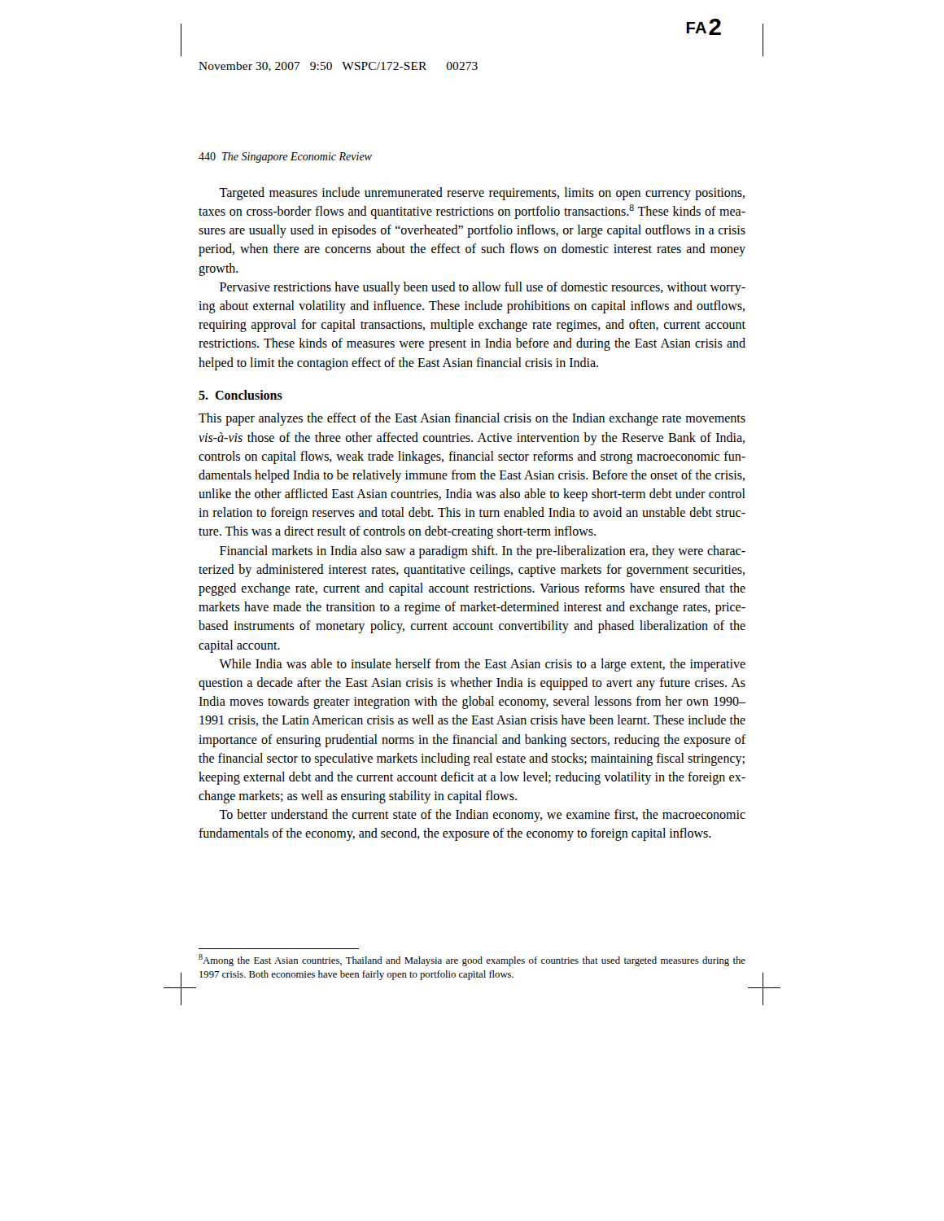FA2
November 30, 2007 9:50 WSPC/172-SER 00273
440 The Singapore Economic Review
Targeted measures include unremunerated reserve requirements, limits on open currency positions, taxes on cross-border flows and quantitative restrictions on portfolio transactions.8 These kinds of measures are usually used in episodes of “overheated” portfolio inflows, or large capital outflows in a crisis period, when there are concerns about the effect of such flows on domestic interest rates and money growth.
Pervasive restrictions have usually been used to allow full use of domestic resources, without worrying about external volatility and influence. These include prohibitions on capital inflows and outflows, requiring approval for capital transactions, multiple exchange rate regimes, and often, current account restrictions. These kinds of measures were present in India before and during the East Asian crisis and helped to limit the contagion effect of the East Asian financial crisis in India.
5. Conclusions
This paper analyzes the effect of the East Asian financial crisis on the Indian exchange rate movements vis-à-vis those of the three other affected countries. Active intervention by the Reserve Bank of India, controls on capital flows, weak trade linkages, financial sector reforms and strong macroeconomic fundamentals helped India to be relatively immune from the East Asian crisis. Before the onset of the crisis, unlike the other afflicted East Asian countries, India was also able to keep short-term debt under control in relation to foreign reserves and total debt. This in turn enabled India to avoid an unstable debt structure. This was a direct result of controls on debt-creating short-term inflows.
Financial markets in India also saw a paradigm shift. In the pre-liberalization era, they were characterized by administered interest rates, quantitative ceilings, captive markets for government securities, pegged exchange rate, current and capital account restrictions. Various reforms have ensured that the markets have made the transition to a regime of market-determined interest and exchange rates, price-based instruments of monetary policy, current account convertibility and phased liberalization of the capital account.
While India was able to insulate herself from the East Asian crisis to a large extent, the imperative question a decade after the East Asian crisis is whether India is equipped to avert any future crises. As India moves towards greater integration with the global economy, several lessons from her own 1990–1991 crisis, the Latin American crisis as well as the East Asian crisis have been learnt. These include the importance of ensuring prudential norms in the financial and banking sectors, reducing the exposure of the financial sector to speculative markets including real estate and stocks; maintaining fiscal stringency; keeping external debt and the current account deficit at a low level; reducing volatility in the foreign exchange markets; as well as ensuring stability in capital flows.
To better understand the current state of the Indian economy, we examine first, the macroeconomic fundamentals of the economy, and second, the exposure of the economy to foreign capital inflows.
8Among the East Asian countries, Thailand and Malaysia are good examples of countries that used targeted measures during the 1997 crisis. Both economies have been fairly open to portfolio capital flows.